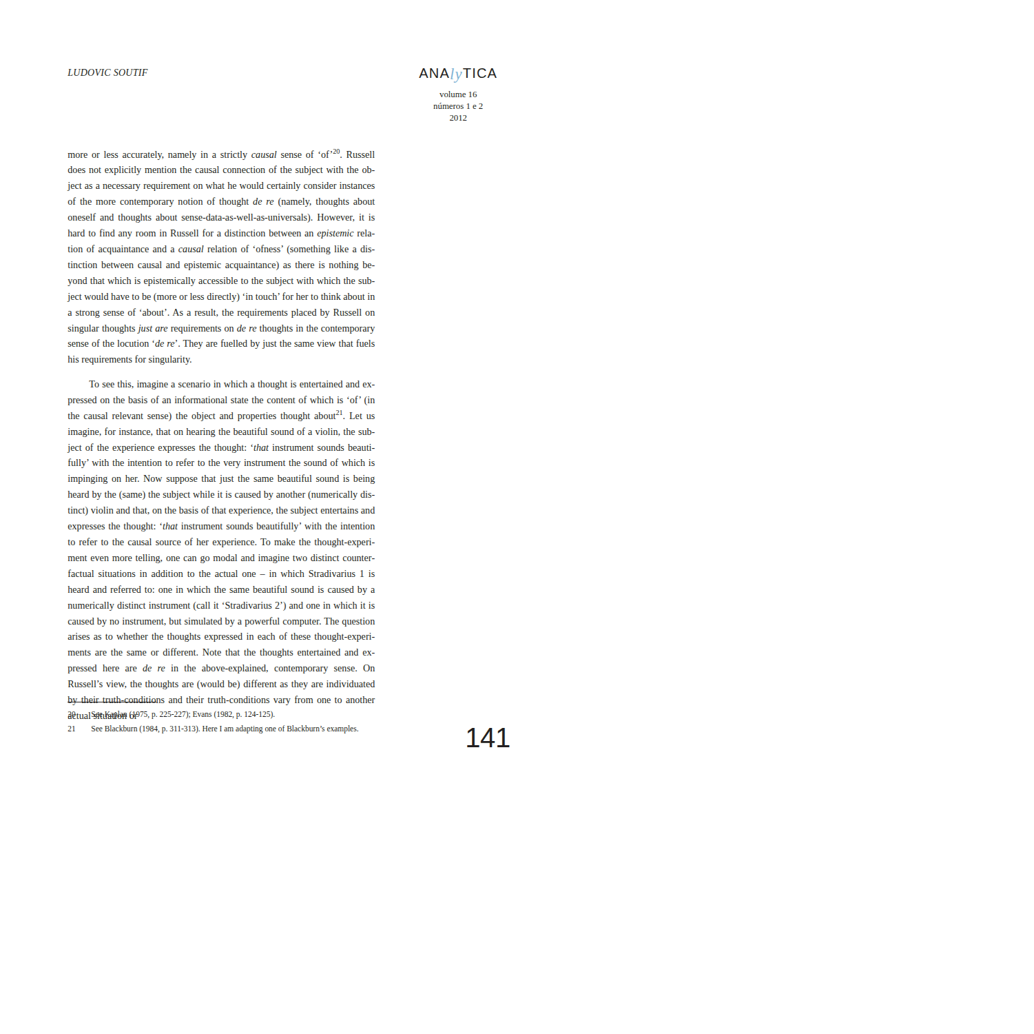LUDOVIC SOUTIF
ANA ly TICA
volume 16
números 1 e 2
2012
more or less accurately, namely in a strictly causal sense of ‘of’20. Russell does not explicitly mention the causal connection of the subject with the object as a necessary requirement on what he would certainly consider instances of the more contemporary notion of thought de re (namely, thoughts about oneself and thoughts about sense-data-as-well-as-universals). However, it is hard to find any room in Russell for a distinction between an epistemic relation of acquaintance and a causal relation of ‘ofness’ (something like a distinction between causal and epistemic acquaintance) as there is nothing beyond that which is epistemically accessible to the subject with which the subject would have to be (more or less directly) ‘in touch’ for her to think about in a strong sense of ‘about’. As a result, the requirements placed by Russell on singular thoughts just are requirements on de re thoughts in the contemporary sense of the locution ‘de re’. They are fuelled by just the same view that fuels his requirements for singularity.
To see this, imagine a scenario in which a thought is entertained and expressed on the basis of an informational state the content of which is ‘of’ (in the causal relevant sense) the object and properties thought about21. Let us imagine, for instance, that on hearing the beautiful sound of a violin, the subject of the experience expresses the thought: ‘that instrument sounds beautifully’ with the intention to refer to the very instrument the sound of which is impinging on her. Now suppose that just the same beautiful sound is being heard by the (same) the subject while it is caused by another (numerically distinct) violin and that, on the basis of that experience, the subject entertains and expresses the thought: ‘that instrument sounds beautifully’ with the intention to refer to the causal source of her experience. To make the thought-experiment even more telling, one can go modal and imagine two distinct counterfactual situations in addition to the actual one – in which Stradivarius 1 is heard and referred to: one in which the same beautiful sound is caused by a numerically distinct instrument (call it ‘Stradivarius 2’) and one in which it is caused by no instrument, but simulated by a powerful computer. The question arises as to whether the thoughts expressed in each of these thought-experiments are the same or different. Note that the thoughts entertained and expressed here are de re in the above-explained, contemporary sense. On Russell’s view, the thoughts are (would be) different as they are individuated by their truth-conditions and their truth-conditions vary from one to another actual situation or
20 See Kaplan (1975, p. 225-227); Evans (1982, p. 124-125).
21 See Blackburn (1984, p. 311-313). Here I am adapting one of Blackburn’s examples.
141